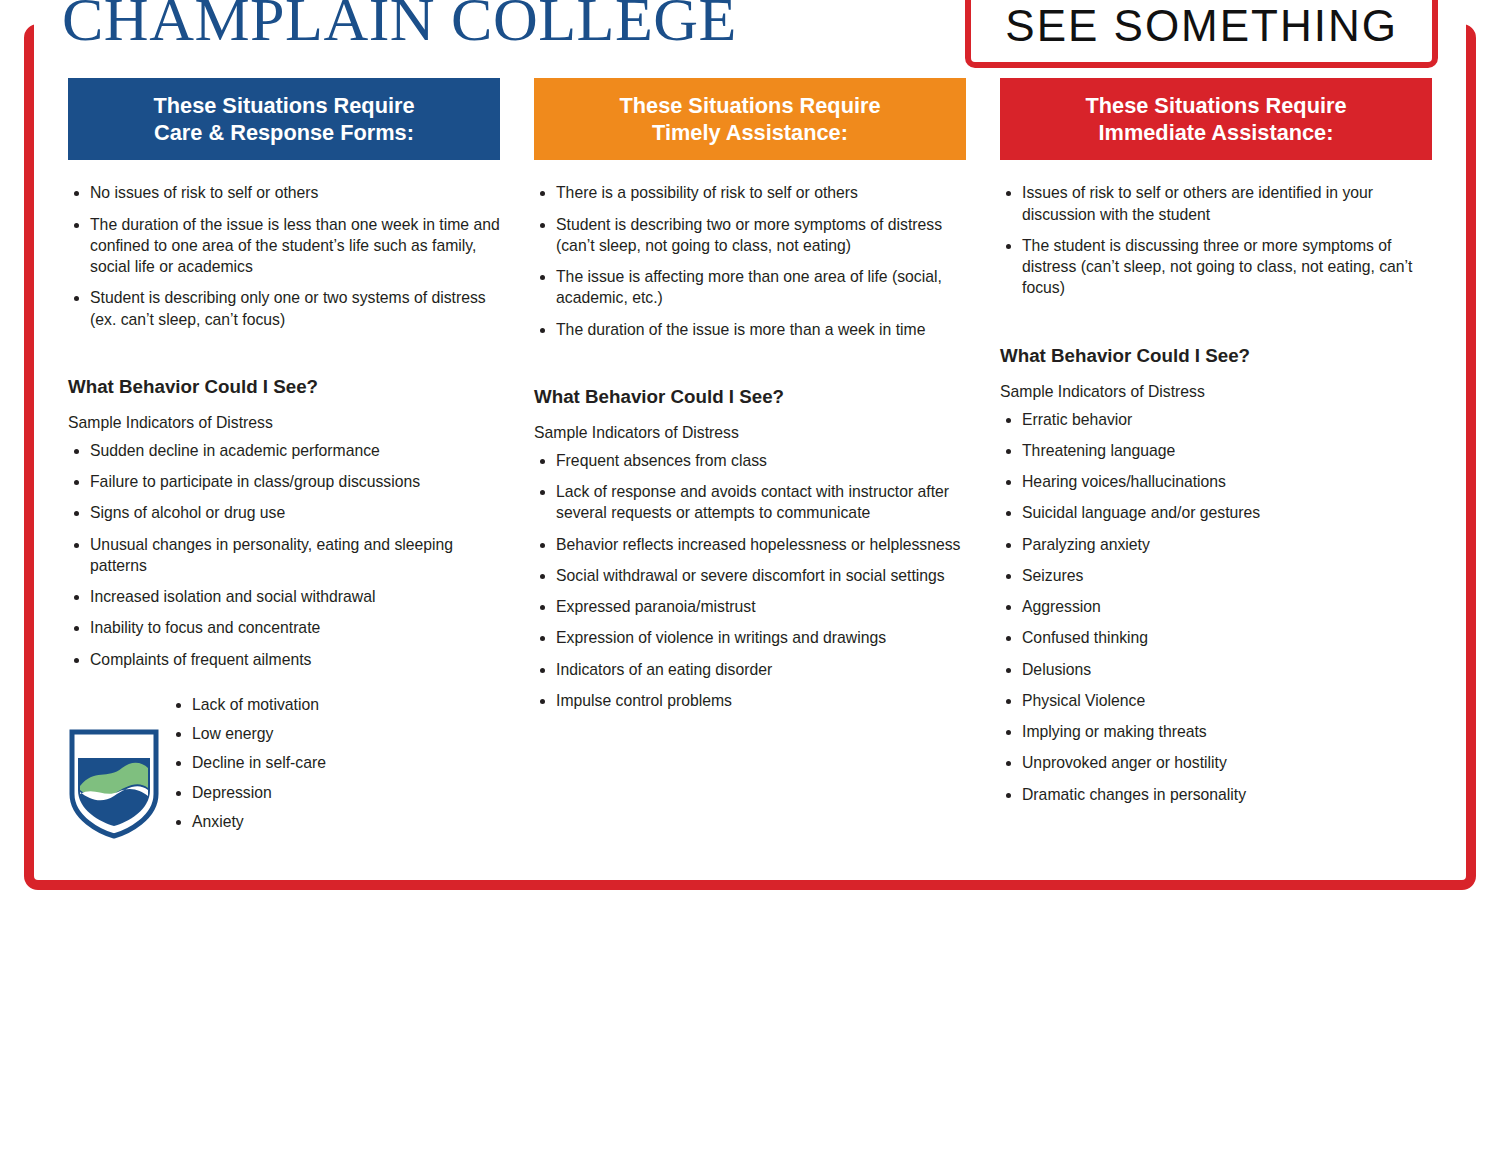CHAMPLAIN COLLEGE
See Something
These Situations Require
Care & Response Forms:
No issues of risk to self or others
The duration of the issue is less than one week in time and confined to one area of the student’s life such as family, social life or academics
Student is describing only one or two systems of distress (ex. can’t sleep, can’t focus)
What Behavior Could I See?
Sample Indicators of Distress
Sudden decline in academic performance
Failure to participate in class/group discussions
Signs of alcohol or drug use
Unusual changes in personality, eating and sleeping patterns
Increased isolation and social withdrawal
Inability to focus and concentrate
Complaints of frequent ailments
1878
Lack of motivation
Low energy
Decline in self-care
Depression
Anxiety
These Situations Require
Timely Assistance:
There is a possibility of risk to self or others
Student is describing two or more symptoms of distress (can’t sleep, not going to class, not eating)
The issue is affecting more than one area of life (social, academic, etc.)
The duration of the issue is more than a week in time
What Behavior Could I See?
Sample Indicators of Distress
Frequent absences from class
Lack of response and avoids contact with instructor after several requests or attempts to communicate
Behavior reflects increased hopelessness or helplessness
Social withdrawal or severe discomfort in social settings
Expressed paranoia/mistrust
Expression of violence in writings and drawings
Indicators of an eating disorder
Impulse control problems
These Situations Require
Immediate Assistance:
Issues of risk to self or others are identified in your discussion with the student
The student is discussing three or more symptoms of distress (can’t sleep, not going to class, not eating, can’t focus)
What Behavior Could I See?
Sample Indicators of Distress
Erratic behavior
Threatening language
Hearing voices/hallucinations
Suicidal language and/or gestures
Paralyzing anxiety
Seizures
Aggression
Confused thinking
Delusions
Physical Violence
Implying or making threats
Unprovoked anger or hostility
Dramatic changes in personality